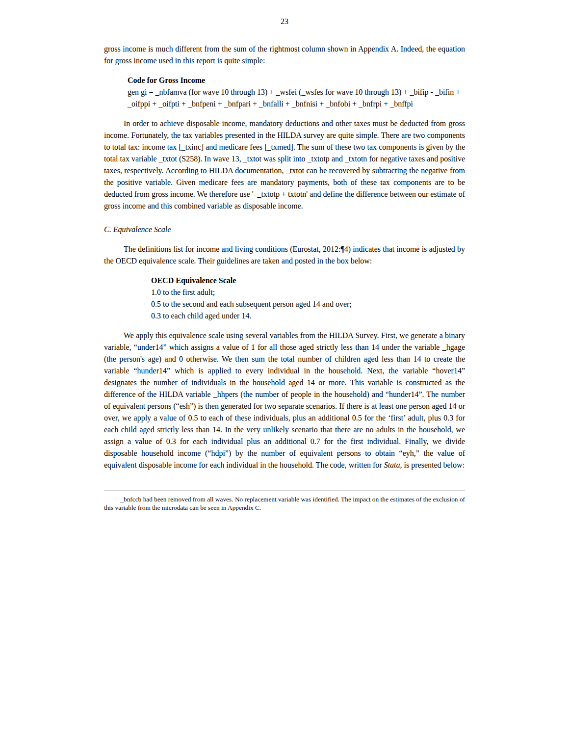23
gross income is much different from the sum of the rightmost column shown in Appendix A. Indeed, the equation for gross income used in this report is quite simple:
Code for Gross Income
gen gi = _nbfamva (for wave 10 through 13) + _wsfei (_wsfes for wave 10 through 13) + _bifip - _bifin + _oifppi + _oifpti + _bnfpeni + _bnfpari + _bnfalli + _bnfnisi + _bnfobi + _bnfrpi + _bnffpi
In order to achieve disposable income, mandatory deductions and other taxes must be deducted from gross income. Fortunately, the tax variables presented in the HILDA survey are quite simple. There are two components to total tax: income tax [_txinc] and medicare fees [_txmed]. The sum of these two tax components is given by the total tax variable _txtot (S258). In wave 13, _txtot was split into _txtotp and _txtotn for negative taxes and positive taxes, respectively. According to HILDA documentation, _txtot can be recovered by subtracting the negative from the positive variable. Given medicare fees are mandatory payments, both of these tax components are to be deducted from gross income. We therefore use '–_txtotp + txtotn' and define the difference between our estimate of gross income and this combined variable as disposable income.
C. Equivalence Scale
The definitions list for income and living conditions (Eurostat, 2012:¶4) indicates that income is adjusted by the OECD equivalence scale. Their guidelines are taken and posted in the box below:
OECD Equivalence Scale
1.0 to the first adult;
0.5 to the second and each subsequent person aged 14 and over;
0.3 to each child aged under 14.
We apply this equivalence scale using several variables from the HILDA Survey. First, we generate a binary variable, “under14” which assigns a value of 1 for all those aged strictly less than 14 under the variable _hgage (the person's age) and 0 otherwise. We then sum the total number of children aged less than 14 to create the variable “hunder14” which is applied to every individual in the household. Next, the variable “hover14” designates the number of individuals in the household aged 14 or more. This variable is constructed as the difference of the HILDA variable _hhpers (the number of people in the household) and “hunder14”. The number of equivalent persons (“esh”) is then generated for two separate scenarios. If there is at least one person aged 14 or over, we apply a value of 0.5 to each of these individuals, plus an additional 0.5 for the ‘first’ adult, plus 0.3 for each child aged strictly less than 14. In the very unlikely scenario that there are no adults in the household, we assign a value of 0.3 for each individual plus an additional 0.7 for the first individual. Finally, we divide disposable household income (“hdpi”) by the number of equivalent persons to obtain “eyh,” the value of equivalent disposable income for each individual in the household. The code, written for Stata, is presented below:
_bnfccb had been removed from all waves. No replacement variable was identified. The impact on the estimates of the exclusion of this variable from the microdata can be seen in Appendix C.